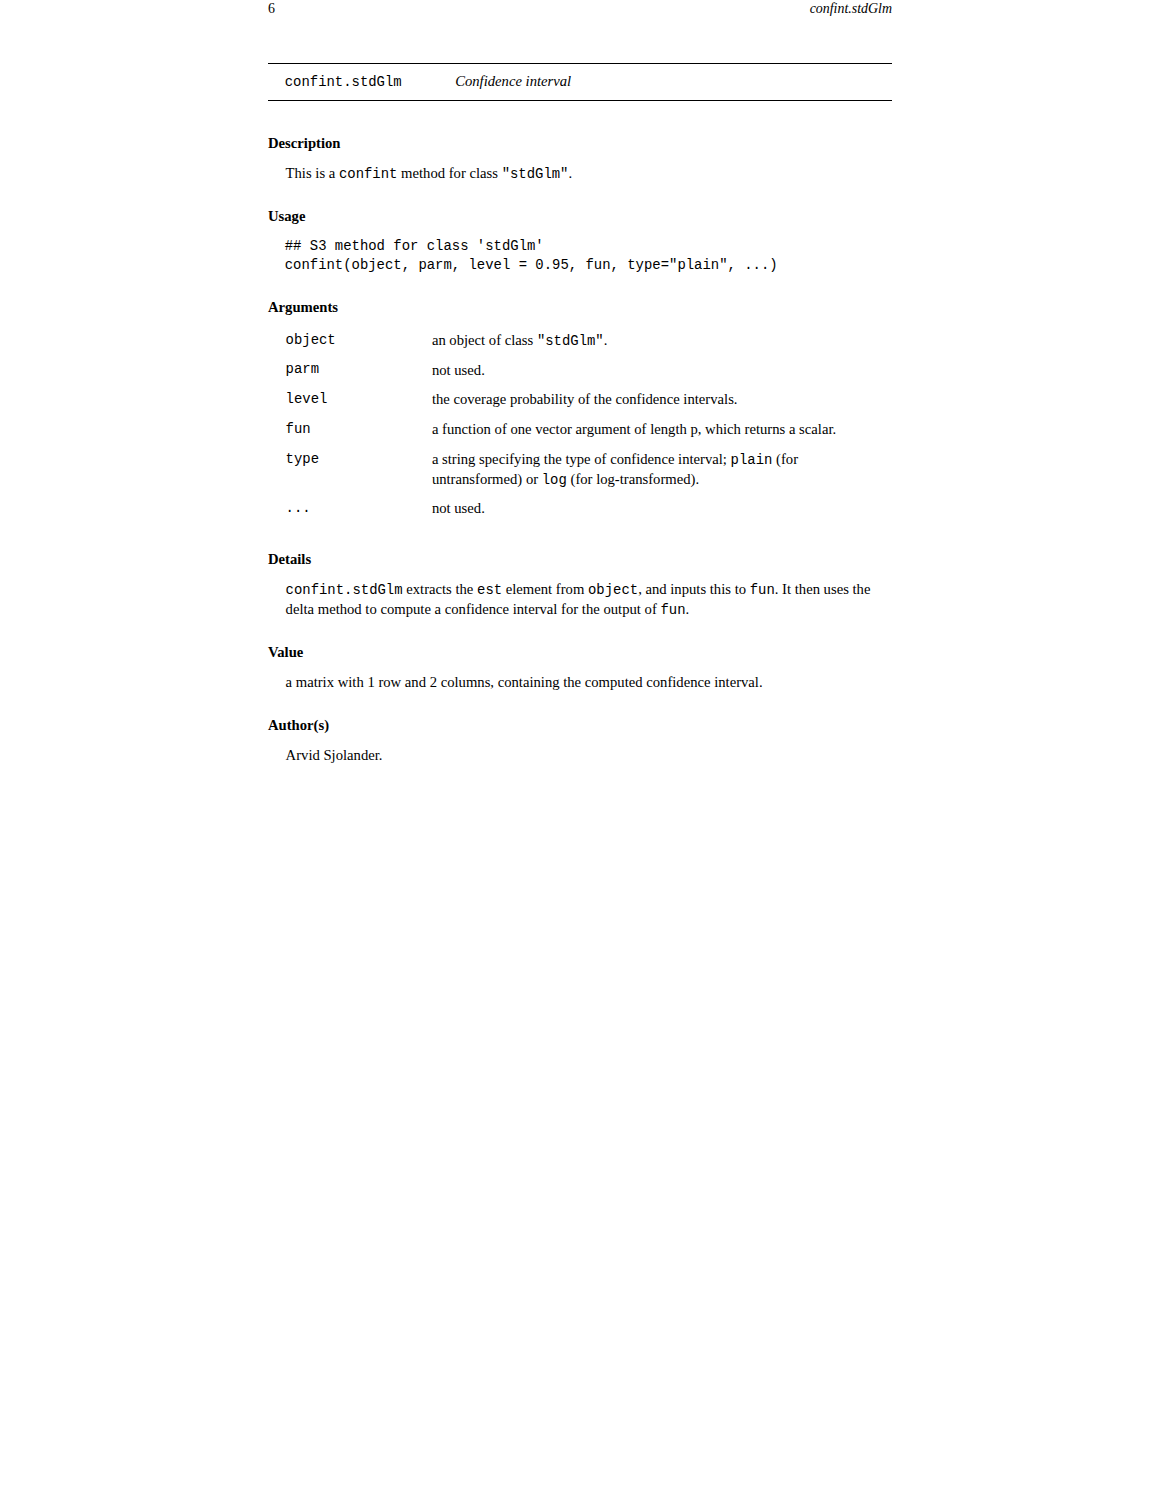6 confint.stdGlm
| confint.stdGlm | Confidence interval |
Description
This is a confint method for class "stdGlm".
Usage
## S3 method for class 'stdGlm'
confint(object, parm, level = 0.95, fun, type="plain", ...)
Arguments
| object | an object of class "stdGlm" . |
| parm | not used. |
| level | the coverage probability of the confidence intervals. |
| fun | a function of one vector argument of length p, which returns a scalar. |
| type | a string specifying the type of confidence interval; plain (for untransformed) or log (for log-transformed). |
| ... | not used. |
Details
confint.stdGlm extracts the est element from object, and inputs this to fun. It then uses the delta method to compute a confidence interval for the output of fun.
Value
a matrix with 1 row and 2 columns, containing the computed confidence interval.
Author(s)
Arvid Sjolander.